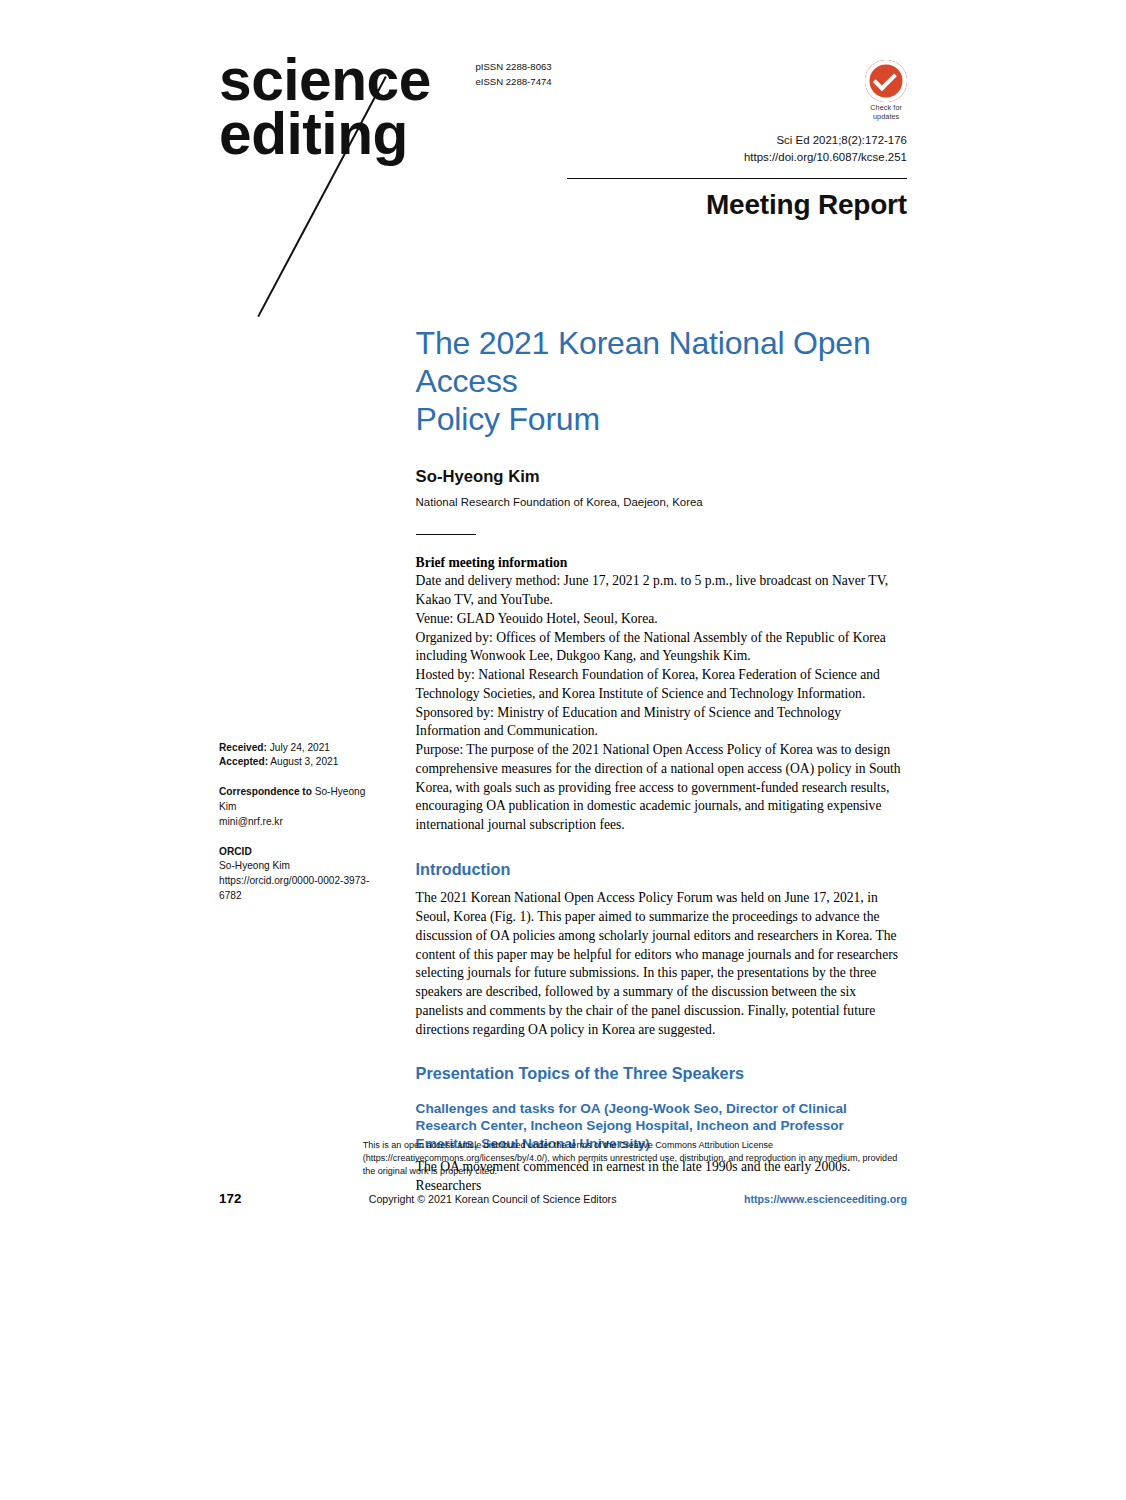scienceediting
pISSN 2288-8063
eISSN 2288-7474
Check for
updates
Sci Ed 2021;8(2):172-176
https://doi.org/10.6087/kcse.251
Meeting Report
The 2021 Korean National Open Access
Policy Forum
So-Hyeong Kim
National Research Foundation of Korea, Daejeon, Korea
Brief meeting information
Date and delivery method: June 17, 2021 2 p.m. to 5 p.m., live broadcast on Naver TV, Kakao TV, and YouTube.
Venue: GLAD Yeouido Hotel, Seoul, Korea.
Organized by: Offices of Members of the National Assembly of the Republic of Korea including Wonwook Lee, Dukgoo Kang, and Yeungshik Kim.
Hosted by: National Research Foundation of Korea, Korea Federation of Science and Technology Societies, and Korea Institute of Science and Technology Information.
Sponsored by: Ministry of Education and Ministry of Science and Technology Information and Communication.
Purpose: The purpose of the 2021 National Open Access Policy of Korea was to design comprehensive measures for the direction of a national open access (OA) policy in South Korea, with goals such as providing free access to government-funded research results, encouraging OA publication in domestic academic journals, and mitigating expensive international journal subscription fees.
Introduction
The 2021 Korean National Open Access Policy Forum was held on June 17, 2021, in Seoul, Korea (Fig. 1). This paper aimed to summarize the proceedings to advance the discussion of OA policies among scholarly journal editors and researchers in Korea. The content of this paper may be helpful for editors who manage journals and for researchers selecting journals for future submissions. In this paper, the presentations by the three speakers are described, followed by a summary of the discussion between the six panelists and comments by the chair of the panel discussion. Finally, potential future directions regarding OA policy in Korea are suggested.
Presentation Topics of the Three Speakers
Challenges and tasks for OA (Jeong-Wook Seo, Director of Clinical Research Center, Incheon Sejong Hospital, Incheon and Professor Emeritus, Seoul National University)
The OA movement commenced in earnest in the late 1990s and the early 2000s. Researchers
Received: July 24, 2021
Accepted: August 3, 2021
Correspondence to So-Hyeong Kim
mini@nrf.re.kr
ORCID
So-Hyeong Kim
https://orcid.org/0000-0002-3973-6782
This is an open access article distributed under the terms of the Creative Commons Attribution License (https://creativecommons.org/licenses/by/4.0/), which permits unrestricted use, distribution, and reproduction in any medium, provided the original work is properly cited.
172
Copyright © 2021 Korean Council of Science Editors
https://www.escienceediting.org